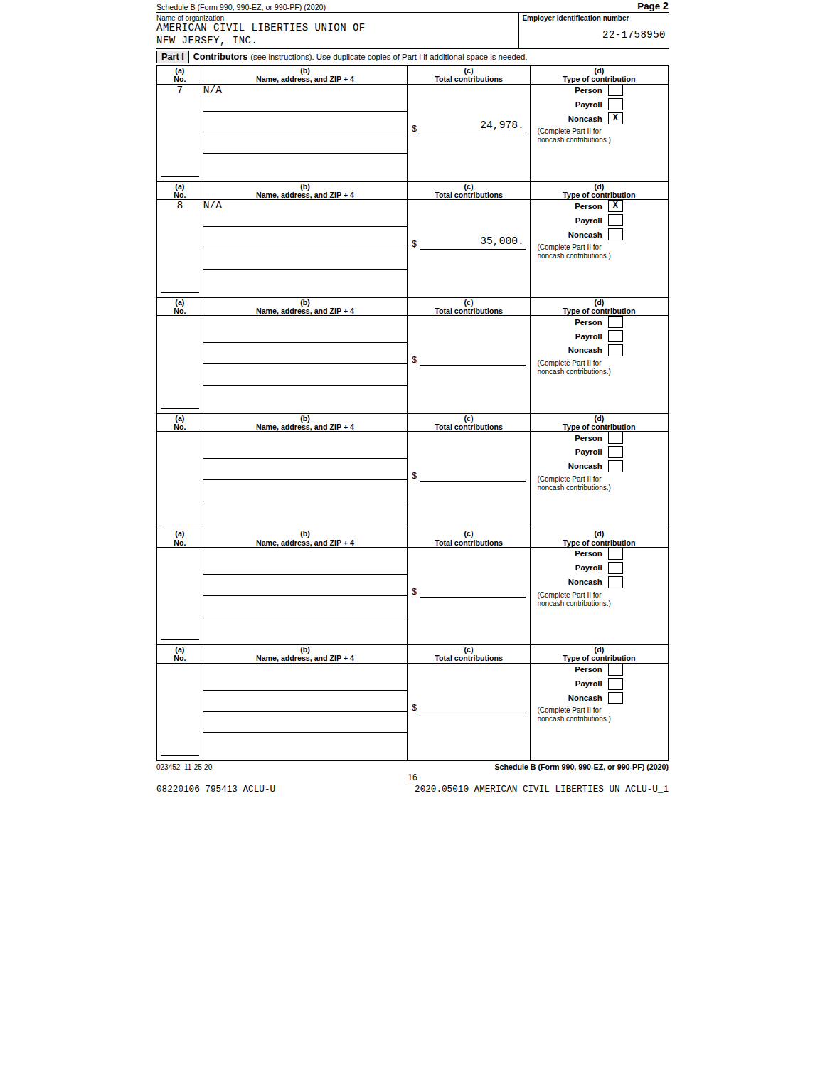Schedule B (Form 990, 990-EZ, or 990-PF) (2020)
Page 2
Name of organization
AMERICAN CIVIL LIBERTIES UNION OF
NEW JERSEY, INC.
Employer identification number
22-1758950
Part I Contributors (see instructions). Use duplicate copies of Part I if additional space is needed.
| (a) No. | (b) Name, address, and ZIP + 4 | (c) Total contributions | (d) Type of contribution |
| --- | --- | --- | --- |
| 7 | N/A | $ 24,978. | Person Payroll Noncash X (Complete Part II for noncash contributions.) |
| (a) No. | (b) Name, address, and ZIP + 4 | (c) Total contributions | (d) Type of contribution |
| 8 | N/A | $ 35,000. | Person X Payroll Noncash (Complete Part II for noncash contributions.) |
| (a) No. | (b) Name, address, and ZIP + 4 | (c) Total contributions | (d) Type of contribution |
| | | $ | Person Payroll Noncash (Complete Part II for noncash contributions.) |
| (a) No. | (b) Name, address, and ZIP + 4 | (c) Total contributions | (d) Type of contribution |
| | | $ | Person Payroll Noncash (Complete Part II for noncash contributions.) |
| (a) No. | (b) Name, address, and ZIP + 4 | (c) Total contributions | (d) Type of contribution |
| | | $ | Person Payroll Noncash (Complete Part II for noncash contributions.) |
| (a) No. | (b) Name, address, and ZIP + 4 | (c) Total contributions | (d) Type of contribution |
| | | $ | Person Payroll Noncash (Complete Part II for noncash contributions.) |
023452 11-25-20
Schedule B (Form 990, 990-EZ, or 990-PF) (2020)
16
08220106 795413 ACLU-U
2020.05010 AMERICAN CIVIL LIBERTIES UN ACLU-U_1